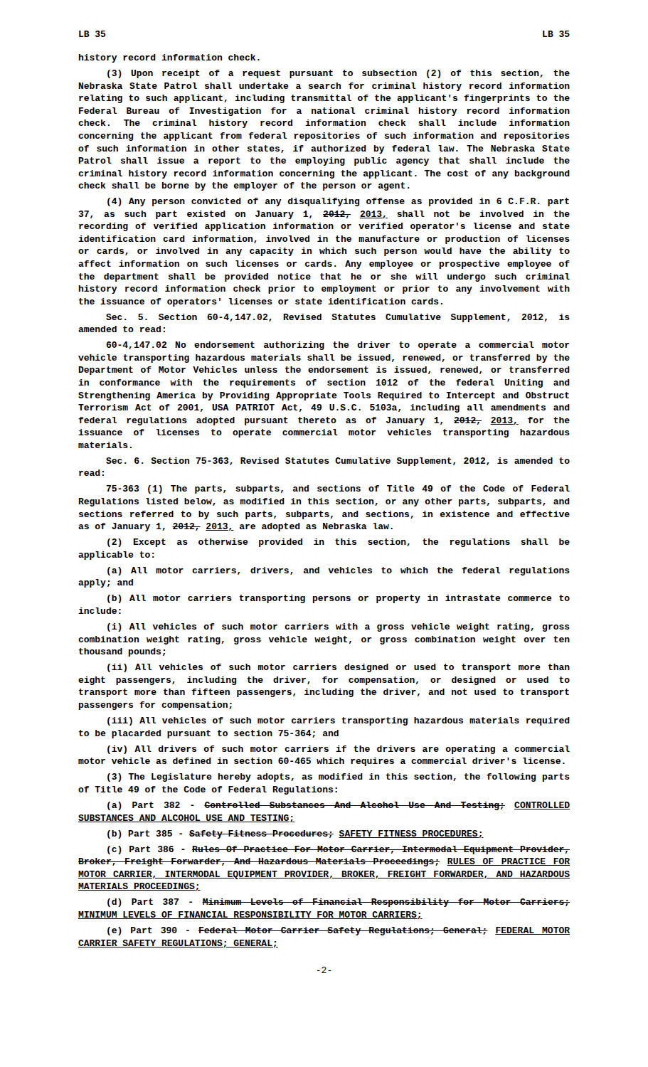LB 35 LB 35
history record information check.
(3) Upon receipt of a request pursuant to subsection (2) of this section, the Nebraska State Patrol shall undertake a search for criminal history record information relating to such applicant, including transmittal of the applicant's fingerprints to the Federal Bureau of Investigation for a national criminal history record information check. The criminal history record information check shall include information concerning the applicant from federal repositories of such information and repositories of such information in other states, if authorized by federal law. The Nebraska State Patrol shall issue a report to the employing public agency that shall include the criminal history record information concerning the applicant. The cost of any background check shall be borne by the employer of the person or agent.
(4) Any person convicted of any disqualifying offense as provided in 6 C.F.R. part 37, as such part existed on January 1, 2012, 2013, shall not be involved in the recording of verified application information or verified operator's license and state identification card information, involved in the manufacture or production of licenses or cards, or involved in any capacity in which such person would have the ability to affect information on such licenses or cards. Any employee or prospective employee of the department shall be provided notice that he or she will undergo such criminal history record information check prior to employment or prior to any involvement with the issuance of operators' licenses or state identification cards.
Sec. 5. Section 60-4,147.02, Revised Statutes Cumulative Supplement, 2012, is amended to read:
60-4,147.02 No endorsement authorizing the driver to operate a commercial motor vehicle transporting hazardous materials shall be issued, renewed, or transferred by the Department of Motor Vehicles unless the endorsement is issued, renewed, or transferred in conformance with the requirements of section 1012 of the federal Uniting and Strengthening America by Providing Appropriate Tools Required to Intercept and Obstruct Terrorism Act of 2001, USA PATRIOT Act, 49 U.S.C. 5103a, including all amendments and federal regulations adopted pursuant thereto as of January 1, 2012, 2013, for the issuance of licenses to operate commercial motor vehicles transporting hazardous materials.
Sec. 6. Section 75-363, Revised Statutes Cumulative Supplement, 2012, is amended to read:
75-363 (1) The parts, subparts, and sections of Title 49 of the Code of Federal Regulations listed below, as modified in this section, or any other parts, subparts, and sections referred to by such parts, subparts, and sections, in existence and effective as of January 1, 2012, 2013, are adopted as Nebraska law.
(2) Except as otherwise provided in this section, the regulations shall be applicable to:
(a) All motor carriers, drivers, and vehicles to which the federal regulations apply; and
(b) All motor carriers transporting persons or property in intrastate commerce to include:
(i) All vehicles of such motor carriers with a gross vehicle weight rating, gross combination weight rating, gross vehicle weight, or gross combination weight over ten thousand pounds;
(ii) All vehicles of such motor carriers designed or used to transport more than eight passengers, including the driver, for compensation, or designed or used to transport more than fifteen passengers, including the driver, and not used to transport passengers for compensation;
(iii) All vehicles of such motor carriers transporting hazardous materials required to be placarded pursuant to section 75-364; and
(iv) All drivers of such motor carriers if the drivers are operating a commercial motor vehicle as defined in section 60-465 which requires a commercial driver's license.
(3) The Legislature hereby adopts, as modified in this section, the following parts of Title 49 of the Code of Federal Regulations:
(a) Part 382 - Controlled Substances And Alcohol Use And Testing; CONTROLLED SUBSTANCES AND ALCOHOL USE AND TESTING;
(b) Part 385 - Safety Fitness Procedures; SAFETY FITNESS PROCEDURES;
(c) Part 386 - Rules Of Practice For Motor Carrier, Intermodal Equipment Provider, Broker, Freight Forwarder, And Hazardous Materials Proceedings; RULES OF PRACTICE FOR MOTOR CARRIER, INTERMODAL EQUIPMENT PROVIDER, BROKER, FREIGHT FORWARDER, AND HAZARDOUS MATERIALS PROCEEDINGS;
(d) Part 387 - Minimum Levels of Financial Responsibility for Motor Carriers; MINIMUM LEVELS OF FINANCIAL RESPONSIBILITY FOR MOTOR CARRIERS;
(e) Part 390 - Federal Motor Carrier Safety Regulations; General; FEDERAL MOTOR CARRIER SAFETY REGULATIONS; GENERAL;
-2-